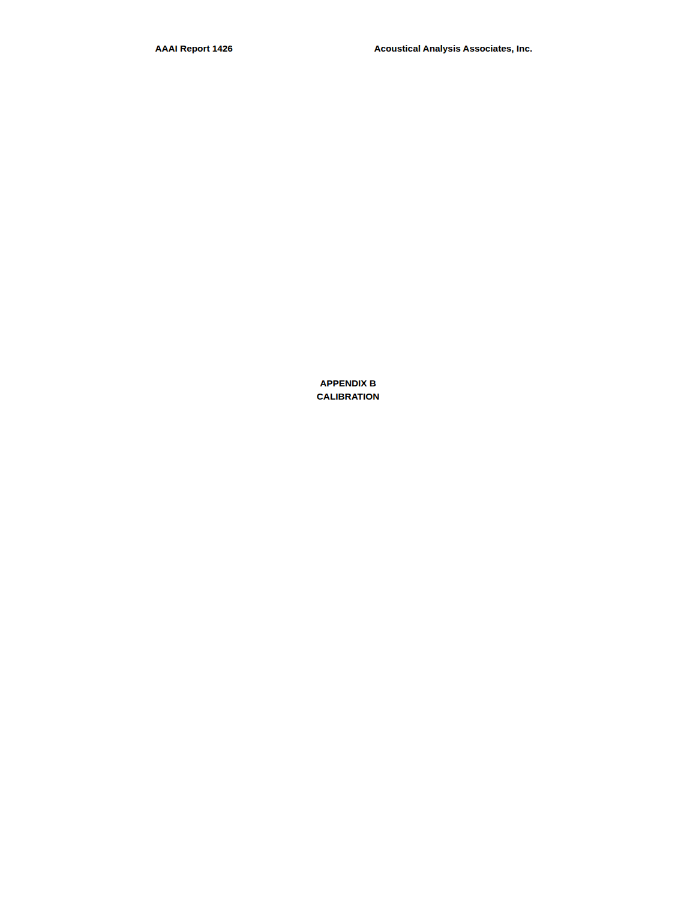AAAI Report 1426 Acoustical Analysis Associates, Inc.
APPENDIX B
CALIBRATION